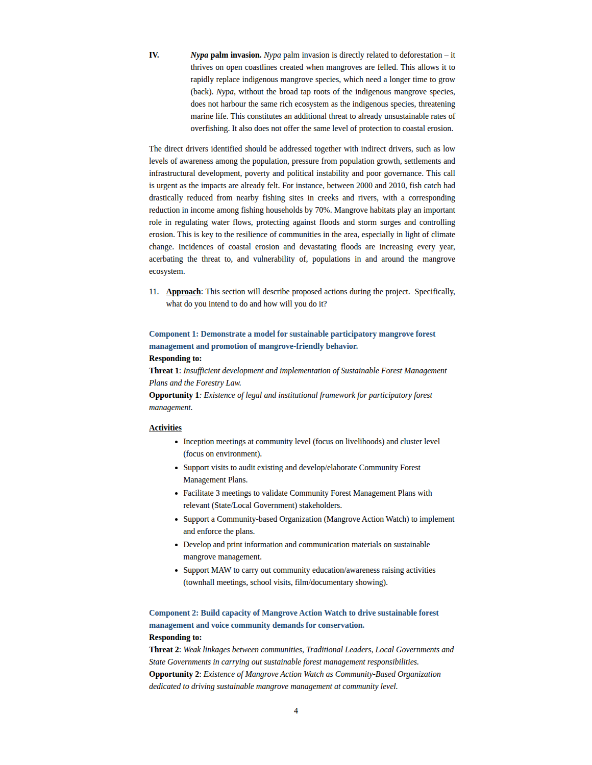IV.
Nypa palm invasion. Nypa palm invasion is directly related to deforestation – it thrives on open coastlines created when mangroves are felled. This allows it to rapidly replace indigenous mangrove species, which need a longer time to grow (back). Nypa, without the broad tap roots of the indigenous mangrove species, does not harbour the same rich ecosystem as the indigenous species, threatening marine life. This constitutes an additional threat to already unsustainable rates of overfishing. It also does not offer the same level of protection to coastal erosion.
The direct drivers identified should be addressed together with indirect drivers, such as low levels of awareness among the population, pressure from population growth, settlements and infrastructural development, poverty and political instability and poor governance. This call is urgent as the impacts are already felt. For instance, between 2000 and 2010, fish catch had drastically reduced from nearby fishing sites in creeks and rivers, with a corresponding reduction in income among fishing households by 70%. Mangrove habitats play an important role in regulating water flows, protecting against floods and storm surges and controlling erosion. This is key to the resilience of communities in the area, especially in light of climate change. Incidences of coastal erosion and devastating floods are increasing every year, acerbating the threat to, and vulnerability of, populations in and around the mangrove ecosystem.
11.
Approach: This section will describe proposed actions during the project. Specifically, what do you intend to do and how will you do it?
Component 1: Demonstrate a model for sustainable participatory mangrove forest management and promotion of mangrove-friendly behavior.
Responding to:
Threat 1: Insufficient development and implementation of Sustainable Forest Management Plans and the Forestry Law.
Opportunity 1: Existence of legal and institutional framework for participatory forest management.
Activities
Inception meetings at community level (focus on livelihoods) and cluster level (focus on environment).
Support visits to audit existing and develop/elaborate Community Forest Management Plans.
Facilitate 3 meetings to validate Community Forest Management Plans with relevant (State/Local Government) stakeholders.
Support a Community-based Organization (Mangrove Action Watch) to implement and enforce the plans.
Develop and print information and communication materials on sustainable mangrove management.
Support MAW to carry out community education/awareness raising activities (townhall meetings, school visits, film/documentary showing).
Component 2: Build capacity of Mangrove Action Watch to drive sustainable forest management and voice community demands for conservation.
Responding to:
Threat 2: Weak linkages between communities, Traditional Leaders, Local Governments and State Governments in carrying out sustainable forest management responsibilities.
Opportunity 2: Existence of Mangrove Action Watch as Community-Based Organization dedicated to driving sustainable mangrove management at community level.
4